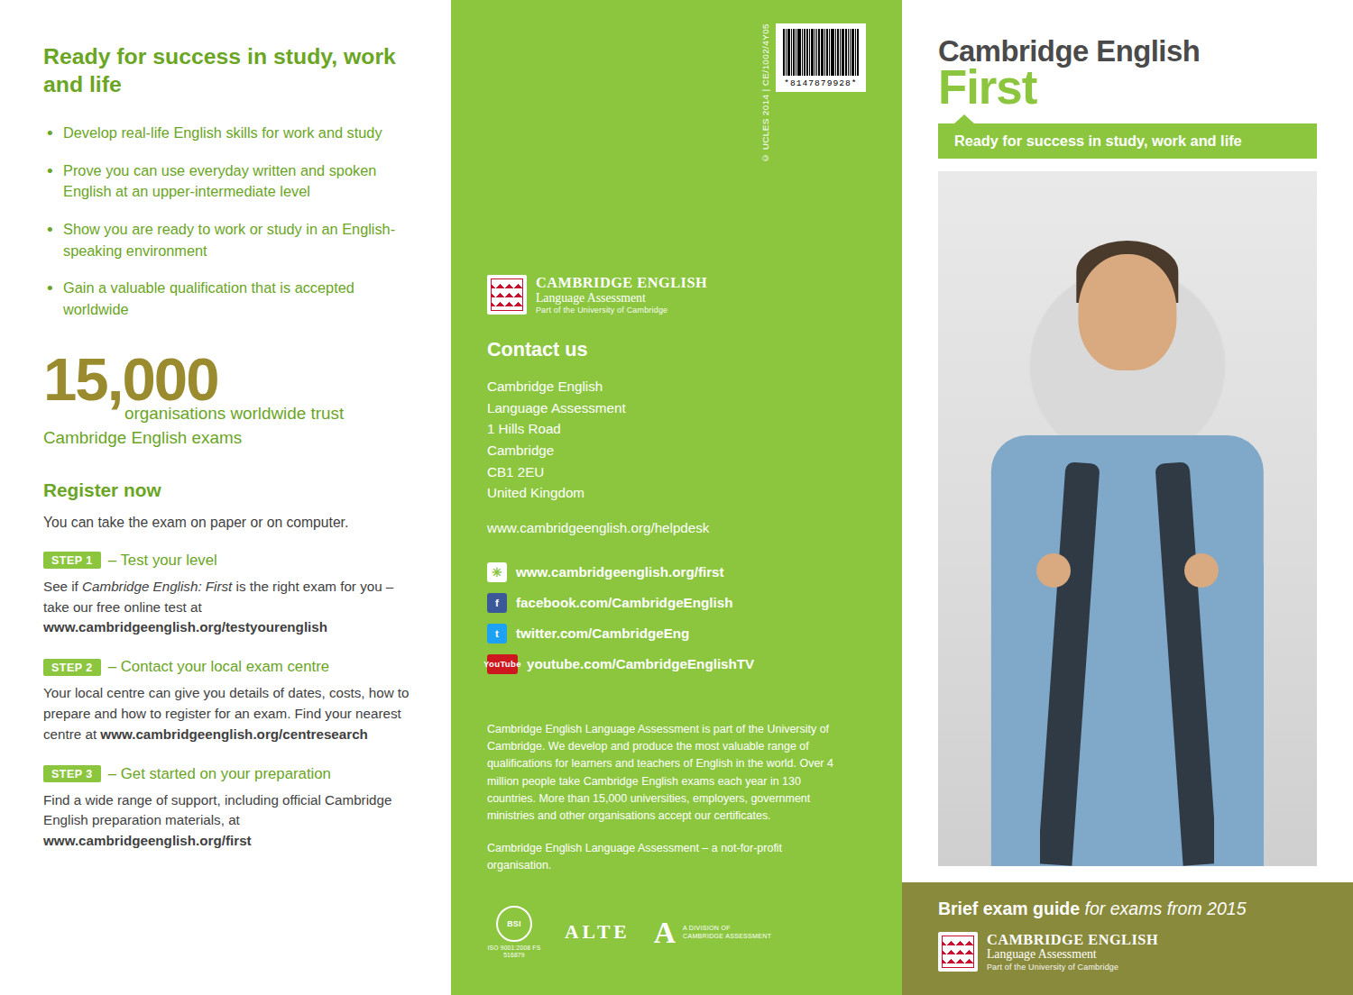Ready for success in study, work
and life
Develop real-life English skills for work and study
Prove you can use everyday written and spoken English at an upper-intermediate level
Show you are ready to work or study in an English-speaking environment
Gain a valuable qualification that is accepted worldwide
15,000 organisations worldwide trust Cambridge English exams
Register now
You can take the exam on paper or on computer.
Step 1 – Test your level
See if Cambridge English: First is the right exam for you – take our free online test at www.cambridgeenglish.org/testyourenglish
Step 2 – Contact your local exam centre
Your local centre can give you details of dates, costs, how to prepare and how to register for an exam. Find your nearest centre at www.cambridgeenglish.org/centresearch
Step 3 – Get started on your preparation
Find a wide range of support, including official Cambridge English preparation materials, at www.cambridgeenglish.org/first
© UCLES 2014 | CE/1002/4Y05
*8147879928*
CAMBRIDGE ENGLISH
Language Assessment
Part of the University of Cambridge
Contact us
Cambridge English
Language Assessment
1 Hills Road
Cambridge
CB1 2EU
United Kingdom
www.cambridgeenglish.org/helpdesk
✳www.cambridgeenglish.org/first
ffacebook.com/CambridgeEnglish
ttwitter.com/CambridgeEng
YouTube youtube.com/CambridgeEnglishTV
Cambridge English Language Assessment is part of the University of Cambridge. We develop and produce the most valuable range of qualifications for learners and teachers of English in the world. Over 4 million people take Cambridge English exams each year in 130 countries. More than 15,000 universities, employers, government ministries and other organisations accept our certificates.
Cambridge English Language Assessment – a not-for-profit organisation.
BSI
ISO 9001:2008 FS 516879
ALTE
A
A division of
Cambridge Assessment
Cambridge English
First
Ready for success in study, work and life
Brief exam guide for exams from 2015
CAMBRIDGE ENGLISH
Language Assessment
Part of the University of Cambridge